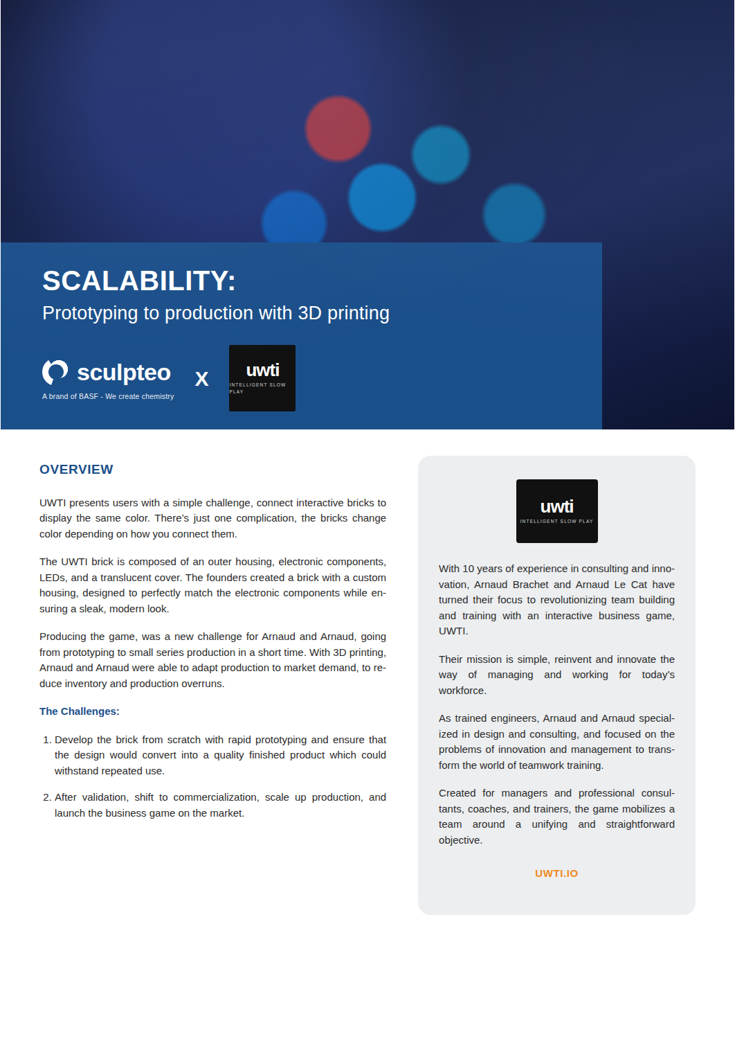SCALABILITY:
Prototyping to production with 3D printing
sculpteo
A brand of BASF - We create chemistry
X
uwti Intelligent Slow Play
OVERVIEW
UWTI presents users with a simple challenge, connect interactive bricks to display the same color. There’s just one complication, the bricks change color depending on how you connect them.
The UWTI brick is composed of an outer housing, electronic components, LEDs, and a translucent cover. The founders created a brick with a custom housing, designed to perfectly match the electronic components while ensuring a sleak, modern look.
Producing the game, was a new challenge for Arnaud and Arnaud, going from prototyping to small series production in a short time. With 3D printing, Arnaud and Arnaud were able to adapt production to market demand, to reduce inventory and production overruns.
The Challenges:
Develop the brick from scratch with rapid prototyping and ensure that the design would convert into a quality finished product which could withstand repeated use.
After validation, shift to commercialization, scale up production, and launch the business game on the market.
uwti Intelligent Slow Play
With 10 years of experience in consulting and innovation, Arnaud Brachet and Arnaud Le Cat have turned their focus to revolutionizing team building and training with an interactive business game, UWTI.
Their mission is simple, reinvent and innovate the way of managing and working for today’s workforce.
As trained engineers, Arnaud and Arnaud specialized in design and consulting, and focused on the problems of innovation and management to transform the world of teamwork training.
Created for managers and professional consultants, coaches, and trainers, the game mobilizes a team around a unifying and straightforward objective.
UWTI.IO